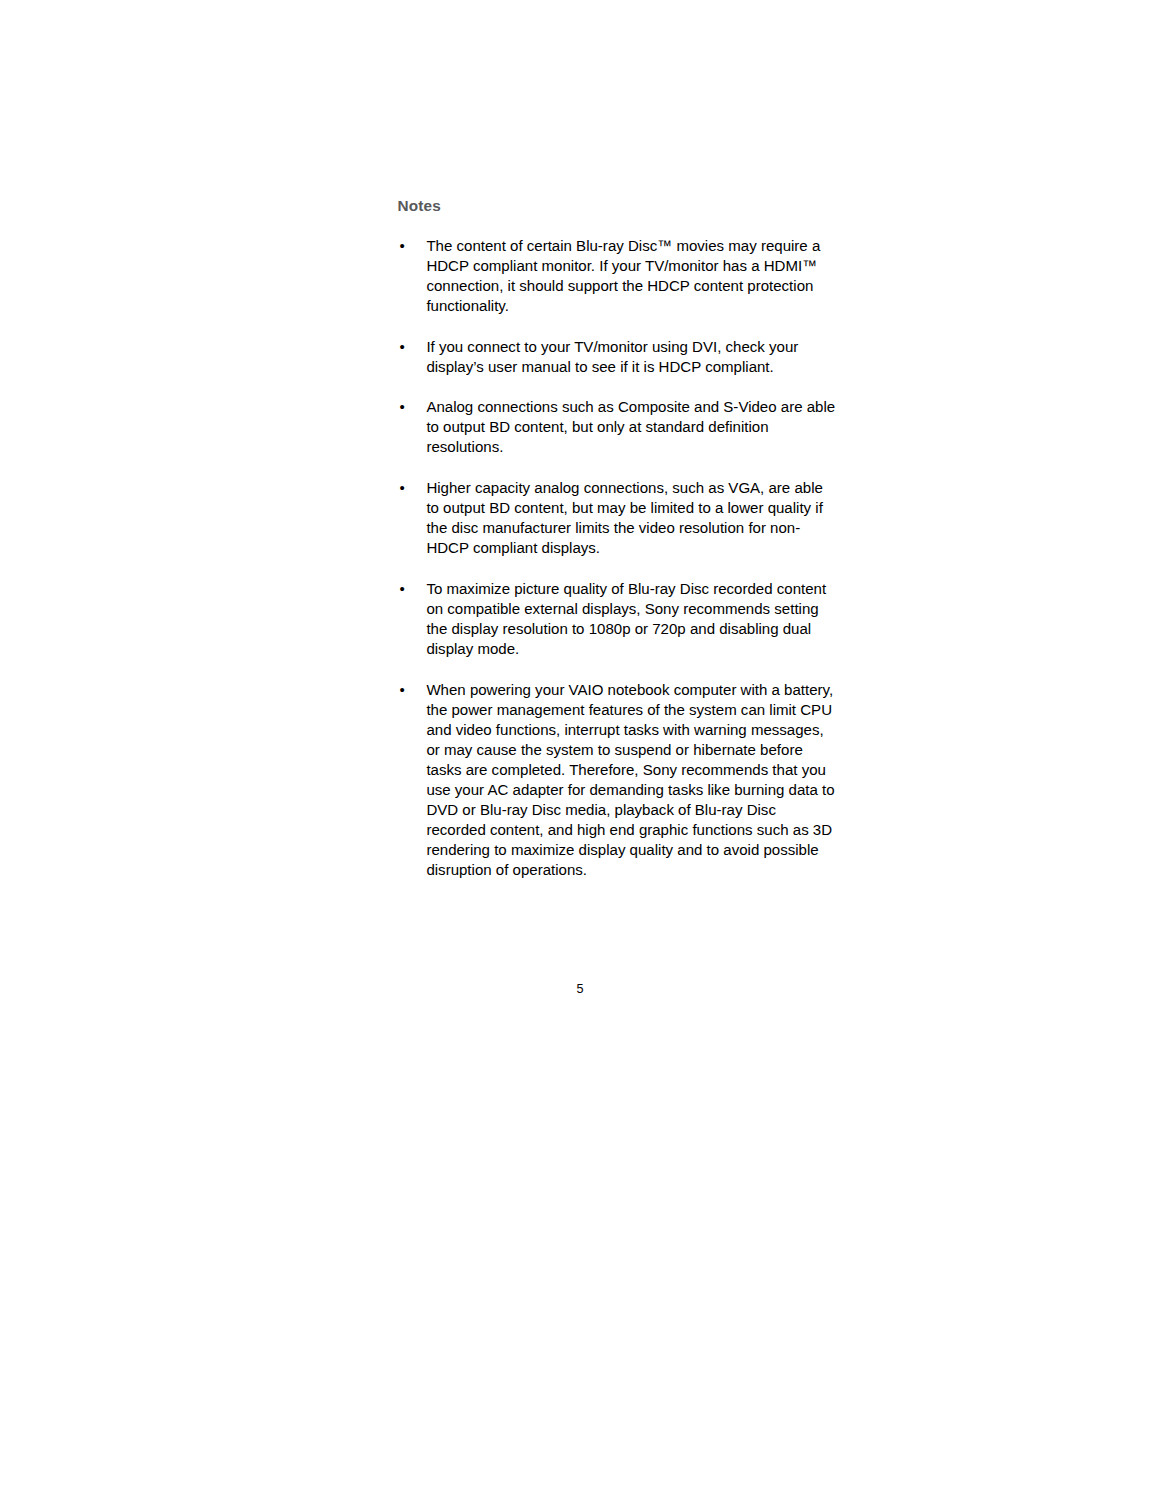Notes
The content of certain Blu-ray Disc™ movies may require a HDCP compliant monitor. If your TV/monitor has a HDMI™ connection, it should support the HDCP content protection functionality.
If you connect to your TV/monitor using DVI, check your display’s user manual to see if it is HDCP compliant.
Analog connections such as Composite and S-Video are able to output BD content, but only at standard definition resolutions.
Higher capacity analog connections, such as VGA, are able to output BD content, but may be limited to a lower quality if the disc manufacturer limits the video resolution for non-HDCP compliant displays.
To maximize picture quality of Blu-ray Disc recorded content on compatible external displays, Sony recommends setting the display resolution to 1080p or 720p and disabling dual display mode.
When powering your VAIO notebook computer with a battery, the power management features of the system can limit CPU and video functions, interrupt tasks with warning messages, or may cause the system to suspend or hibernate before tasks are completed. Therefore, Sony recommends that you use your AC adapter for demanding tasks like burning data to DVD or Blu-ray Disc media, playback of Blu-ray Disc recorded content, and high end graphic functions such as 3D rendering to maximize display quality and to avoid possible disruption of operations.
5